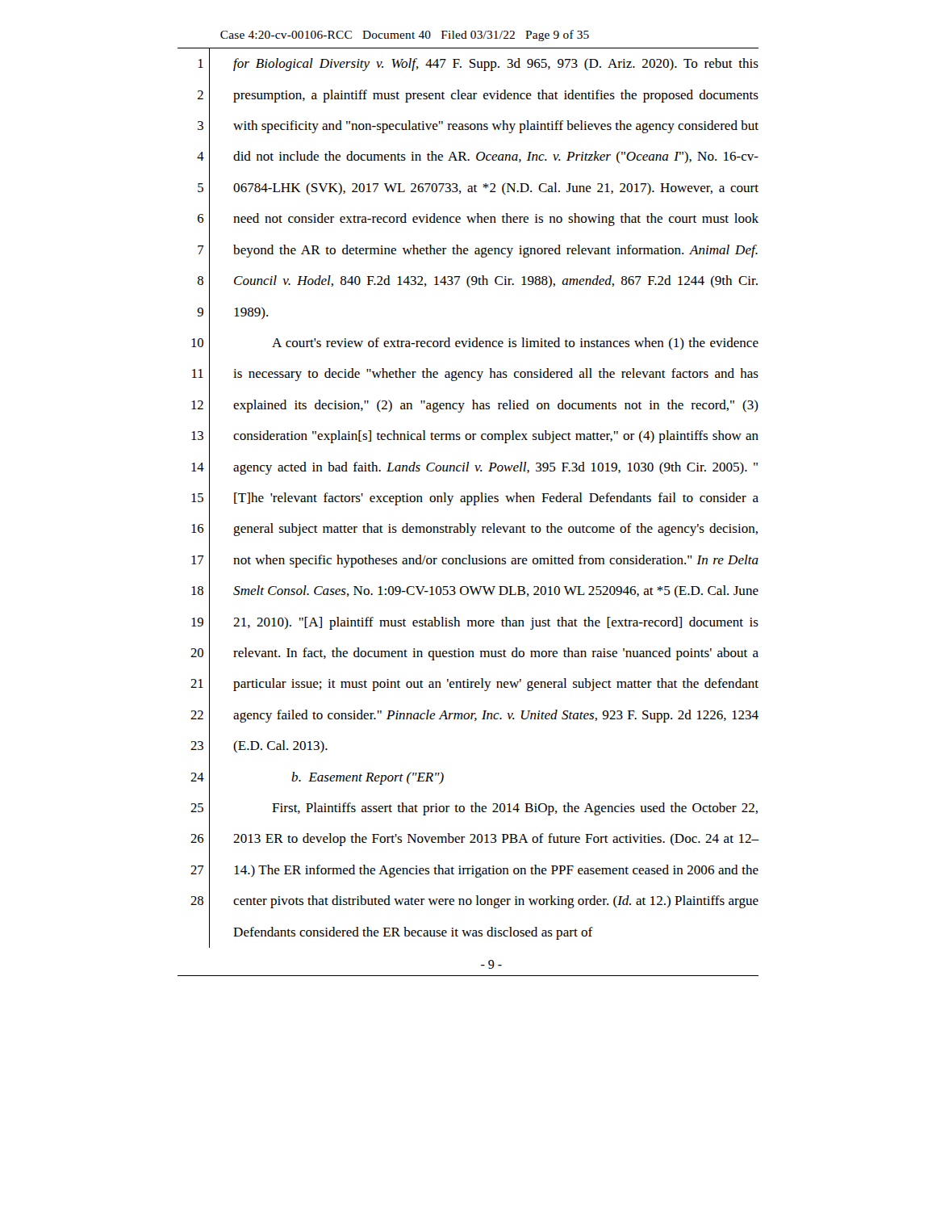Case 4:20-cv-00106-RCC Document 40 Filed 03/31/22 Page 9 of 35
1
2
3
4
5
6
7
8
9
10
11
12
13
14
15
16
17
18
19
20
21
22
23
24
25
26
27
28
for Biological Diversity v. Wolf, 447 F. Supp. 3d 965, 973 (D. Ariz. 2020). To rebut this presumption, a plaintiff must present clear evidence that identifies the proposed documents with specificity and "non-speculative" reasons why plaintiff believes the agency considered but did not include the documents in the AR. Oceana, Inc. v. Pritzker ("Oceana I"), No. 16-cv-06784-LHK (SVK), 2017 WL 2670733, at *2 (N.D. Cal. June 21, 2017). However, a court need not consider extra-record evidence when there is no showing that the court must look beyond the AR to determine whether the agency ignored relevant information. Animal Def. Council v. Hodel, 840 F.2d 1432, 1437 (9th Cir. 1988), amended, 867 F.2d 1244 (9th Cir. 1989).
A court's review of extra-record evidence is limited to instances when (1) the evidence is necessary to decide "whether the agency has considered all the relevant factors and has explained its decision," (2) an "agency has relied on documents not in the record," (3) consideration "explain[s] technical terms or complex subject matter," or (4) plaintiffs show an agency acted in bad faith. Lands Council v. Powell, 395 F.3d 1019, 1030 (9th Cir. 2005). "[T]he 'relevant factors' exception only applies when Federal Defendants fail to consider a general subject matter that is demonstrably relevant to the outcome of the agency's decision, not when specific hypotheses and/or conclusions are omitted from consideration." In re Delta Smelt Consol. Cases, No. 1:09-CV-1053 OWW DLB, 2010 WL 2520946, at *5 (E.D. Cal. June 21, 2010). "[A] plaintiff must establish more than just that the [extra-record] document is relevant. In fact, the document in question must do more than raise 'nuanced points' about a particular issue; it must point out an 'entirely new' general subject matter that the defendant agency failed to consider." Pinnacle Armor, Inc. v. United States, 923 F. Supp. 2d 1226, 1234 (E.D. Cal. 2013).
b. Easement Report ("ER")
First, Plaintiffs assert that prior to the 2014 BiOp, the Agencies used the October 22, 2013 ER to develop the Fort's November 2013 PBA of future Fort activities. (Doc. 24 at 12–14.) The ER informed the Agencies that irrigation on the PPF easement ceased in 2006 and the center pivots that distributed water were no longer in working order. (Id. at 12.) Plaintiffs argue Defendants considered the ER because it was disclosed as part of
- 9 -